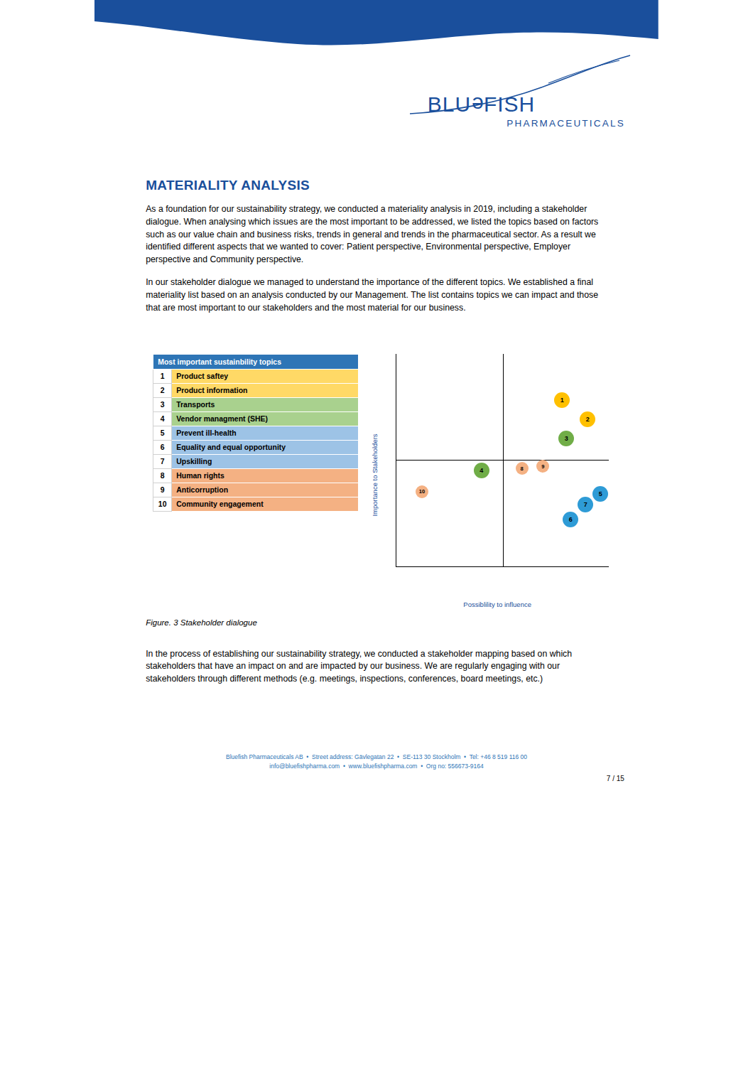BLUe FISH
PHARMACEUTICALS
MATERIALITY ANALYSIS
As a foundation for our sustainability strategy, we conducted a materiality analysis in 2019, including a stakeholder dialogue. When analysing which issues are the most important to be addressed, we listed the topics based on factors such as our value chain and business risks, trends in general and trends in the pharmaceutical sector. As a result we identified different aspects that we wanted to cover: Patient perspective, Environmental perspective, Employer perspective and Community perspective.
In our stakeholder dialogue we managed to understand the importance of the different topics. We established a final materiality list based on an analysis conducted by our Management. The list contains topics we can impact and those that are most important to our stakeholders and the most material for our business.
| Most important sustainbility topics |
| --- |
| 1 | Product saftey |
| 2 | Product information |
| 3 | Transports |
| 4 | Vendor managment (SHE) |
| 5 | Prevent ill-health |
| 6 | Equality and equal opportunity |
| 7 | Upskilling |
| 8 | Human rights |
| 9 | Anticorruption |
| 10 | Community engagement |
Importance to Stakeholders
1
2
3
4
5
6
7
8
9
10
Possiblility to influence
Figure. 3 Stakeholder dialogue
In the process of establishing our sustainability strategy, we conducted a stakeholder mapping based on which stakeholders that have an impact on and are impacted by our business. We are regularly engaging with our stakeholders through different methods (e.g. meetings, inspections, conferences, board meetings, etc.)
Bluefish Pharmaceuticals AB • Street address: Gävlegatan 22 • SE-113 30 Stockholm • Tel: +46 8 519 116 00
info@bluefishpharma.com • www.bluefishpharma.com • Org no: 556673-9164
7 / 15